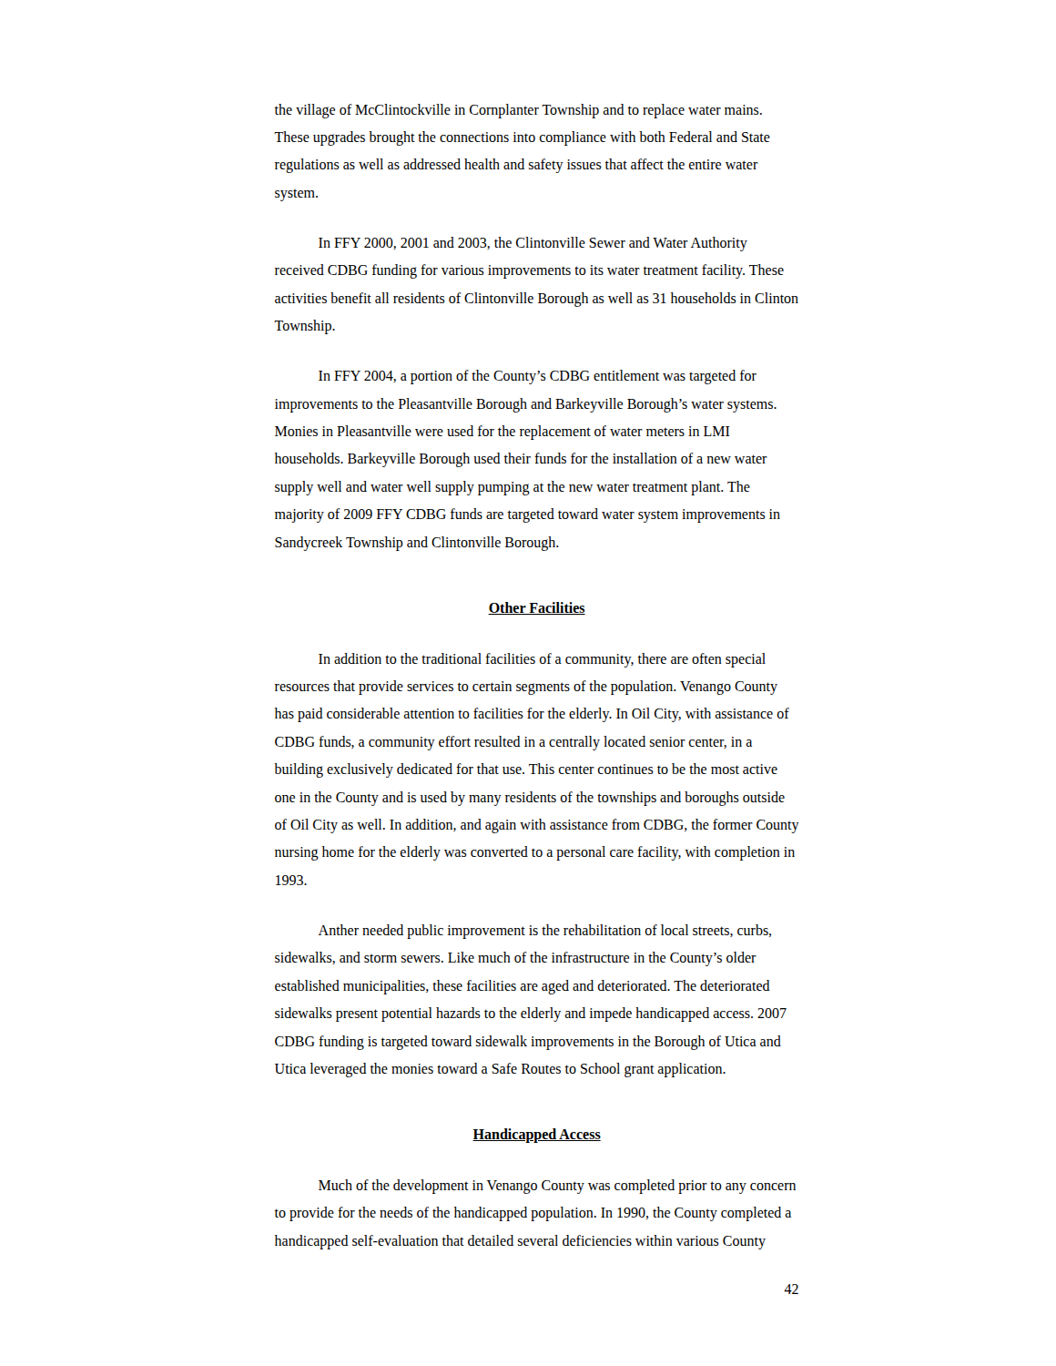the village of McClintockville in Cornplanter Township and to replace water mains. These upgrades brought the connections into compliance with both Federal and State regulations as well as addressed health and safety issues that affect the entire water system.
In FFY 2000, 2001 and 2003, the Clintonville Sewer and Water Authority received CDBG funding for various improvements to its water treatment facility. These activities benefit all residents of Clintonville Borough as well as 31 households in Clinton Township.
In FFY 2004, a portion of the County’s CDBG entitlement was targeted for improvements to the Pleasantville Borough and Barkeyville Borough’s water systems. Monies in Pleasantville were used for the replacement of water meters in LMI households. Barkeyville Borough used their funds for the installation of a new water supply well and water well supply pumping at the new water treatment plant. The majority of 2009 FFY CDBG funds are targeted toward water system improvements in Sandycreek Township and Clintonville Borough.
Other Facilities
In addition to the traditional facilities of a community, there are often special resources that provide services to certain segments of the population. Venango County has paid considerable attention to facilities for the elderly. In Oil City, with assistance of CDBG funds, a community effort resulted in a centrally located senior center, in a building exclusively dedicated for that use. This center continues to be the most active one in the County and is used by many residents of the townships and boroughs outside of Oil City as well. In addition, and again with assistance from CDBG, the former County nursing home for the elderly was converted to a personal care facility, with completion in 1993.
Anther needed public improvement is the rehabilitation of local streets, curbs, sidewalks, and storm sewers. Like much of the infrastructure in the County’s older established municipalities, these facilities are aged and deteriorated. The deteriorated sidewalks present potential hazards to the elderly and impede handicapped access. 2007 CDBG funding is targeted toward sidewalk improvements in the Borough of Utica and Utica leveraged the monies toward a Safe Routes to School grant application.
Handicapped Access
Much of the development in Venango County was completed prior to any concern to provide for the needs of the handicapped population. In 1990, the County completed a handicapped self-evaluation that detailed several deficiencies within various County
42